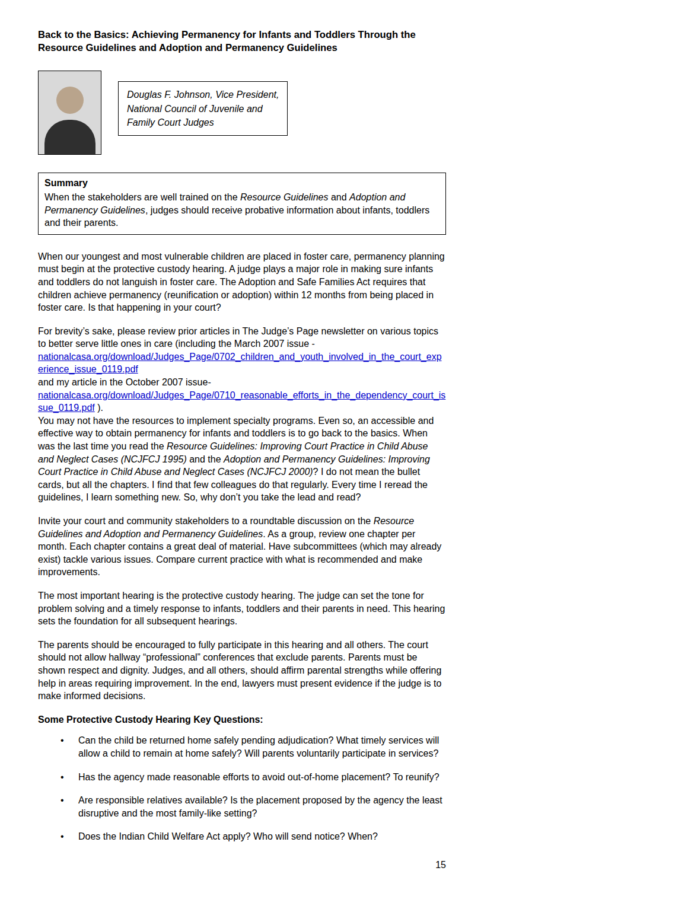Back to the Basics: Achieving Permanency for Infants and Toddlers Through the Resource Guidelines and Adoption and Permanency Guidelines
Douglas F. Johnson, Vice President,
National Council of Juvenile and
Family Court Judges
Summary
When the stakeholders are well trained on the Resource Guidelines and Adoption and Permanency Guidelines, judges should receive probative information about infants, toddlers and their parents.
When our youngest and most vulnerable children are placed in foster care, permanency planning must begin at the protective custody hearing. A judge plays a major role in making sure infants and toddlers do not languish in foster care. The Adoption and Safe Families Act requires that children achieve permanency (reunification or adoption) within 12 months from being placed in foster care. Is that happening in your court?
For brevity’s sake, please review prior articles in The Judge’s Page newsletter on various topics to better serve little ones in care (including the March 2007 issue -
nationalcasa.org/download/Judges_Page/0702_children_and_youth_involved_in_the_court_experience_issue_0119.pdf
and my article in the October 2007 issue-
nationalcasa.org/download/Judges_Page/0710_reasonable_efforts_in_the_dependency_court_issue_0119.pdf ).
You may not have the resources to implement specialty programs. Even so, an accessible and effective way to obtain permanency for infants and toddlers is to go back to the basics. When was the last time you read the Resource Guidelines: Improving Court Practice in Child Abuse and Neglect Cases (NCJFCJ 1995) and the Adoption and Permanency Guidelines: Improving Court Practice in Child Abuse and Neglect Cases (NCJFCJ 2000)? I do not mean the bullet cards, but all the chapters. I find that few colleagues do that regularly. Every time I reread the guidelines, I learn something new. So, why don’t you take the lead and read?
Invite your court and community stakeholders to a roundtable discussion on the Resource Guidelines and Adoption and Permanency Guidelines. As a group, review one chapter per month. Each chapter contains a great deal of material. Have subcommittees (which may already exist) tackle various issues. Compare current practice with what is recommended and make improvements.
The most important hearing is the protective custody hearing. The judge can set the tone for problem solving and a timely response to infants, toddlers and their parents in need. This hearing sets the foundation for all subsequent hearings.
The parents should be encouraged to fully participate in this hearing and all others. The court should not allow hallway “professional” conferences that exclude parents. Parents must be shown respect and dignity. Judges, and all others, should affirm parental strengths while offering help in areas requiring improvement. In the end, lawyers must present evidence if the judge is to make informed decisions.
Some Protective Custody Hearing Key Questions:
Can the child be returned home safely pending adjudication? What timely services will allow a child to remain at home safely? Will parents voluntarily participate in services?
Has the agency made reasonable efforts to avoid out-of-home placement? To reunify?
Are responsible relatives available? Is the placement proposed by the agency the least disruptive and the most family-like setting?
Does the Indian Child Welfare Act apply? Who will send notice? When?
15